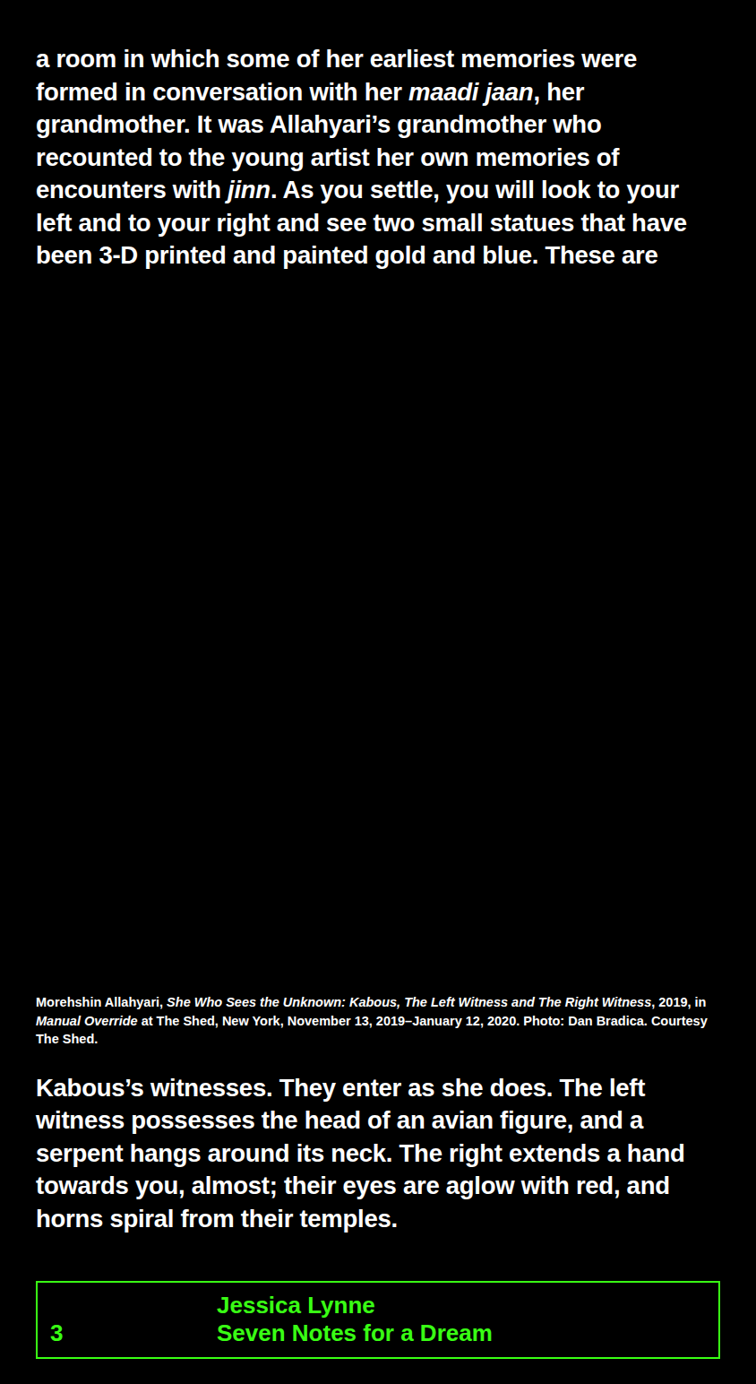a room in which some of her earliest memories were formed in conversation with her maadi jaan, her grandmother. It was Allahyari’s grandmother who recounted to the young artist her own memories of encounters with jinn. As you settle, you will look to your left and to your right and see two small statues that have been 3-D printed and painted gold and blue. These are
Morehshin Allahyari, She Who Sees the Unknown: Kabous, The Left Witness and The Right Witness, 2019, in Manual Override at The Shed, New York, November 13, 2019–January 12, 2020. Photo: Dan Bradica. Courtesy The Shed.
Kabous’s witnesses. They enter as she does. The left witness possesses the head of an avian figure, and a serpent hangs around its neck. The right extends a hand towards you, almost; their eyes are aglow with red, and horns spiral from their temples.
3
Jessica Lynne
Seven Notes for a Dream